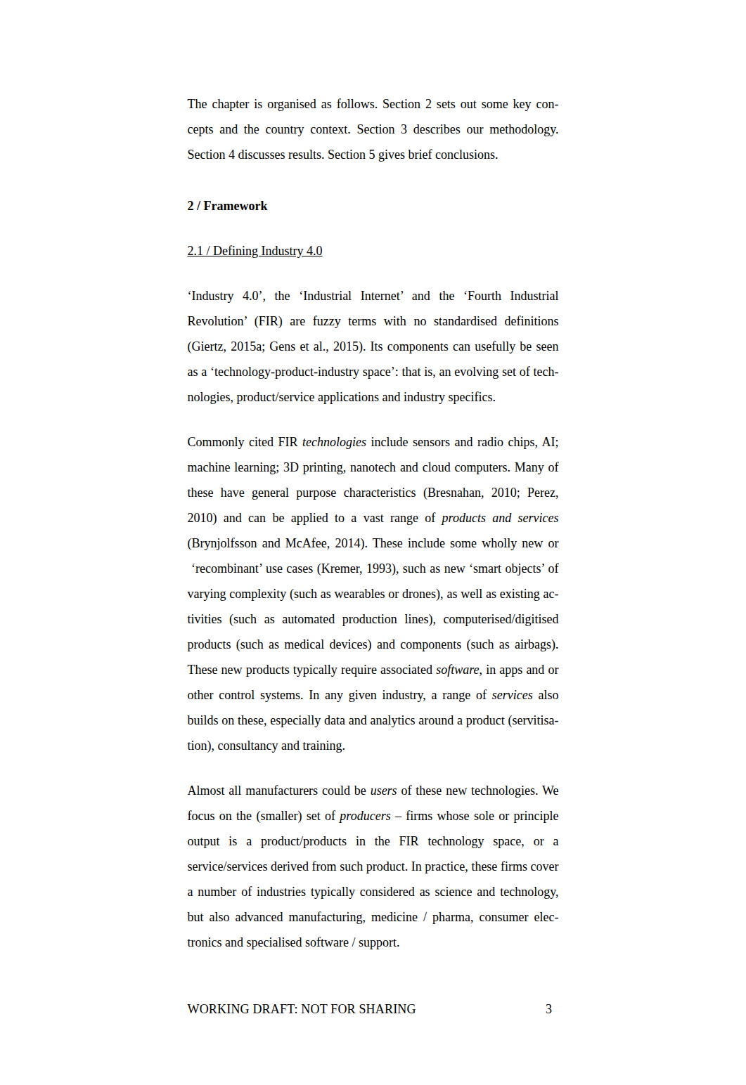The chapter is organised as follows. Section 2 sets out some key concepts and the country context. Section 3 describes our methodology. Section 4 discusses results. Section 5 gives brief conclusions.
2 / Framework
2.1 / Defining Industry 4.0
‘Industry 4.0’, the ‘Industrial Internet’ and the ‘Fourth Industrial Revolution’ (FIR) are fuzzy terms with no standardised definitions (Giertz, 2015a; Gens et al., 2015). Its components can usefully be seen as a ‘technology-product-industry space’: that is, an evolving set of technologies, product/service applications and industry specifics.
Commonly cited FIR technologies include sensors and radio chips, AI; machine learning; 3D printing, nanotech and cloud computers. Many of these have general purpose characteristics (Bresnahan, 2010; Perez, 2010) and can be applied to a vast range of products and services (Brynjolfsson and McAfee, 2014). These include some wholly new or ‘recombinant’ use cases (Kremer, 1993), such as new ‘smart objects’ of varying complexity (such as wearables or drones), as well as existing activities (such as automated production lines), computerised/digitised products (such as medical devices) and components (such as airbags). These new products typically require associated software, in apps and or other control systems. In any given industry, a range of services also builds on these, especially data and analytics around a product (servitisation), consultancy and training.
Almost all manufacturers could be users of these new technologies. We focus on the (smaller) set of producers – firms whose sole or principle output is a product/products in the FIR technology space, or a service/services derived from such product. In practice, these firms cover a number of industries typically considered as science and technology, but also advanced manufacturing, medicine / pharma, consumer electronics and specialised software / support.
WORKING DRAFT: NOT FOR SHARING 3